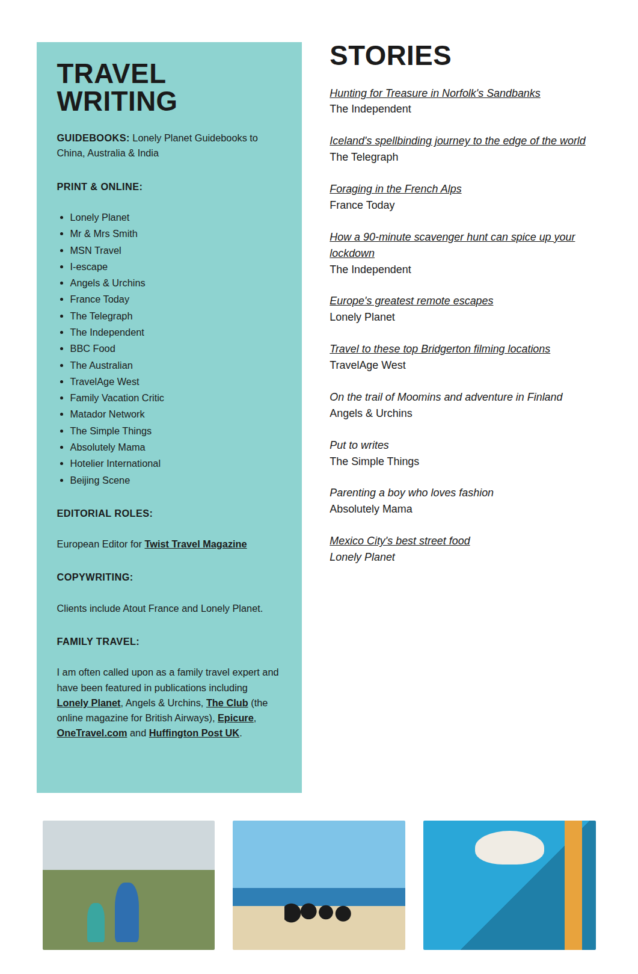TRAVEL WRITING
GUIDEBOOKS: Lonely Planet Guidebooks to China, Australia & India
PRINT & ONLINE:
Lonely Planet
Mr & Mrs Smith
MSN Travel
I-escape
Angels & Urchins
France Today
The Telegraph
The Independent
BBC Food
The Australian
TravelAge West
Family Vacation Critic
Matador Network
The Simple Things
Absolutely Mama
Hotelier International
Beijing Scene
EDITORIAL ROLES:
European Editor for Twist Travel Magazine
COPYWRITING:
Clients include Atout France and Lonely Planet.
FAMILY TRAVEL:
I am often called upon as a family travel expert and have been featured in publications including Lonely Planet, Angels & Urchins, The Club (the online magazine for British Airways), Epicure, OneTravel.com and Huffington Post UK.
STORIES
Hunting for Treasure in Norfolk's Sandbanks The Independent
Iceland's spellbinding journey to the edge of the world The Telegraph
Foraging in the French Alps France Today
How a 90-minute scavenger hunt can spice up your lockdown The Independent
Europe's greatest remote escapes Lonely Planet
Travel to these top Bridgerton filming locations TravelAge West
On the trail of Moomins and adventure in Finland Angels & Urchins
Put to writes The Simple Things
Parenting a boy who loves fashion Absolutely Mama
Mexico City's best street food Lonely Planet